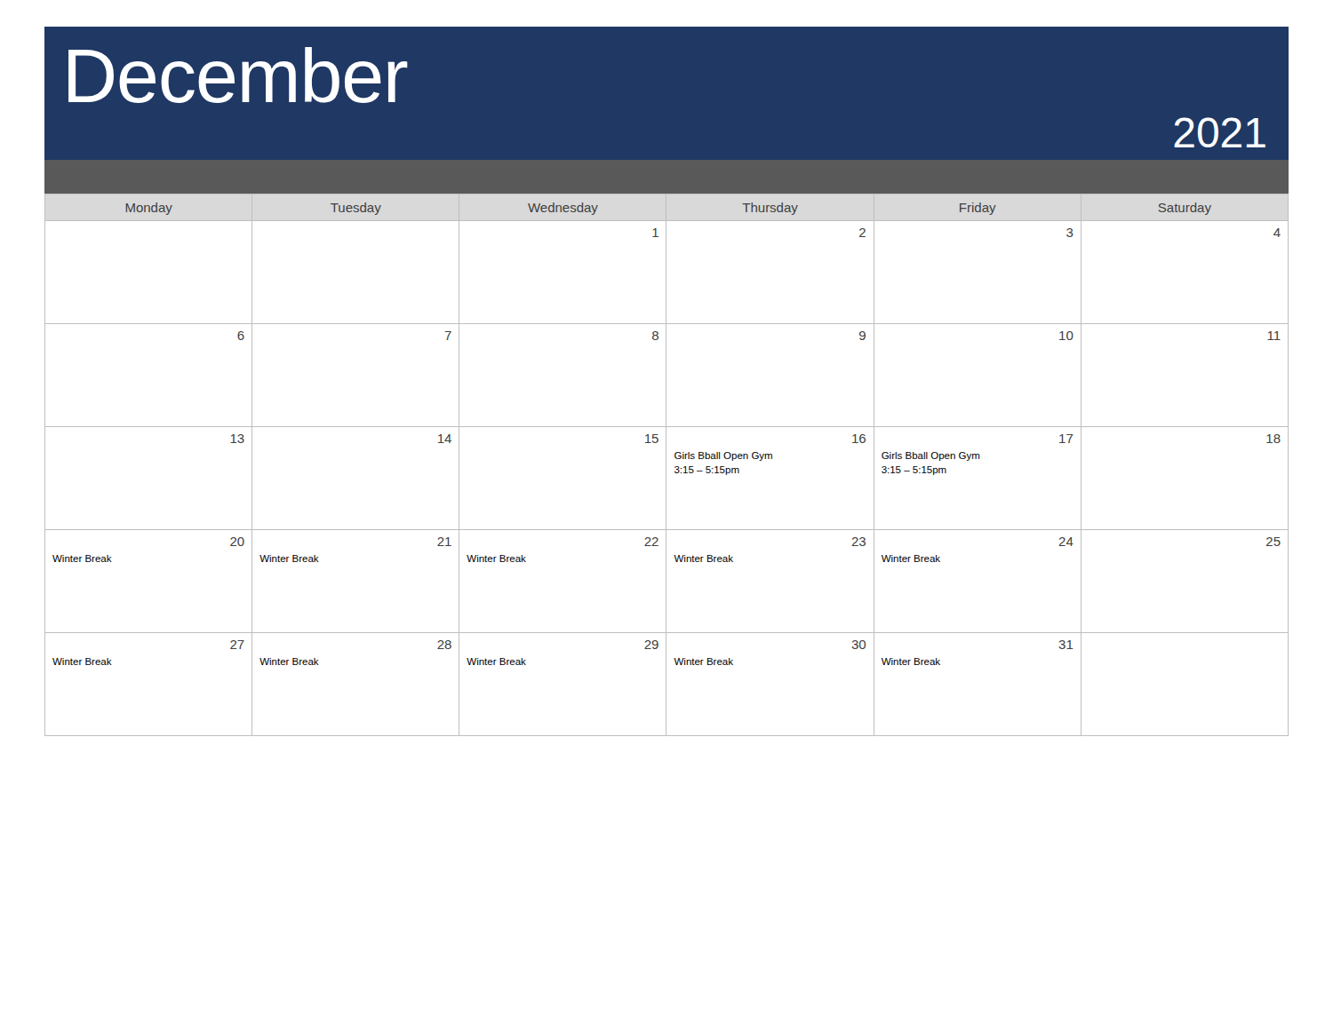December
2021
| Monday | Tuesday | Wednesday | Thursday | Friday | Saturday |
| --- | --- | --- | --- | --- | --- |
| | | 1 | 2 | 3 | 4 |
| 6 | 7 | 8 | 9 | 10 | 11 |
| 13 | 14 | 15 | 16 Girls Bball Open Gym 3:15 – 5:15pm | 17 Girls Bball Open Gym 3:15 – 5:15pm | 18 |
| 20 Winter Break | 21 Winter Break | 22 Winter Break | 23 Winter Break | 24 Winter Break | 25 |
| 27 Winter Break | 28 Winter Break | 29 Winter Break | 30 Winter Break | 31 Winter Break | |